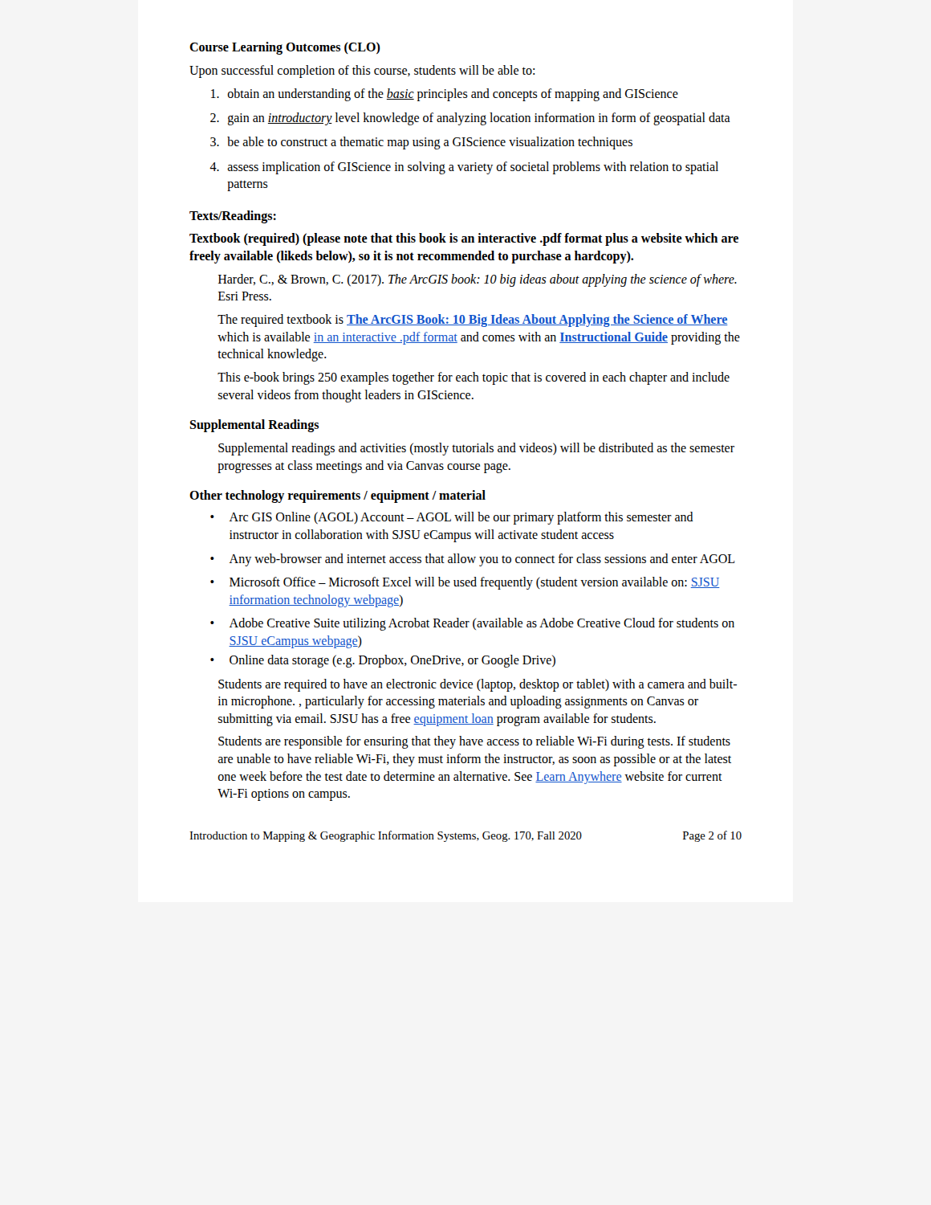Course Learning Outcomes (CLO)
Upon successful completion of this course, students will be able to:
obtain an understanding of the basic principles and concepts of mapping and GIScience
gain an introductory level knowledge of analyzing location information in form of geospatial data
be able to construct a thematic map using a GIScience visualization techniques
assess implication of GIScience in solving a variety of societal problems with relation to spatial patterns
Texts/Readings:
Textbook (required) (please note that this book is an interactive .pdf format plus a website which are freely available (likeds below), so it is not recommended to purchase a hardcopy).
Harder, C., & Brown, C. (2017). The ArcGIS book: 10 big ideas about applying the science of where. Esri Press.
The required textbook is The ArcGIS Book: 10 Big Ideas About Applying the Science of Where which is available in an interactive .pdf format and comes with an Instructional Guide providing the technical knowledge.
This e-book brings 250 examples together for each topic that is covered in each chapter and include several videos from thought leaders in GIScience.
Supplemental Readings
Supplemental readings and activities (mostly tutorials and videos) will be distributed as the semester progresses at class meetings and via Canvas course page.
Other technology requirements / equipment / material
Arc GIS Online (AGOL) Account – AGOL will be our primary platform this semester and instructor in collaboration with SJSU eCampus will activate student access
Any web-browser and internet access that allow you to connect for class sessions and enter AGOL
Microsoft Office – Microsoft Excel will be used frequently (student version available on: SJSU information technology webpage)
Adobe Creative Suite utilizing Acrobat Reader (available as Adobe Creative Cloud for students on SJSU eCampus webpage)
Online data storage (e.g. Dropbox, OneDrive, or Google Drive)
Students are required to have an electronic device (laptop, desktop or tablet) with a camera and built-in microphone. , particularly for accessing materials and uploading assignments on Canvas or submitting via email. SJSU has a free equipment loan program available for students.
Students are responsible for ensuring that they have access to reliable Wi-Fi during tests. If students are unable to have reliable Wi-Fi, they must inform the instructor, as soon as possible or at the latest one week before the test date to determine an alternative. See Learn Anywhere website for current Wi-Fi options on campus.
Introduction to Mapping & Geographic Information Systems, Geog. 170, Fall 2020
Page 2 of 10